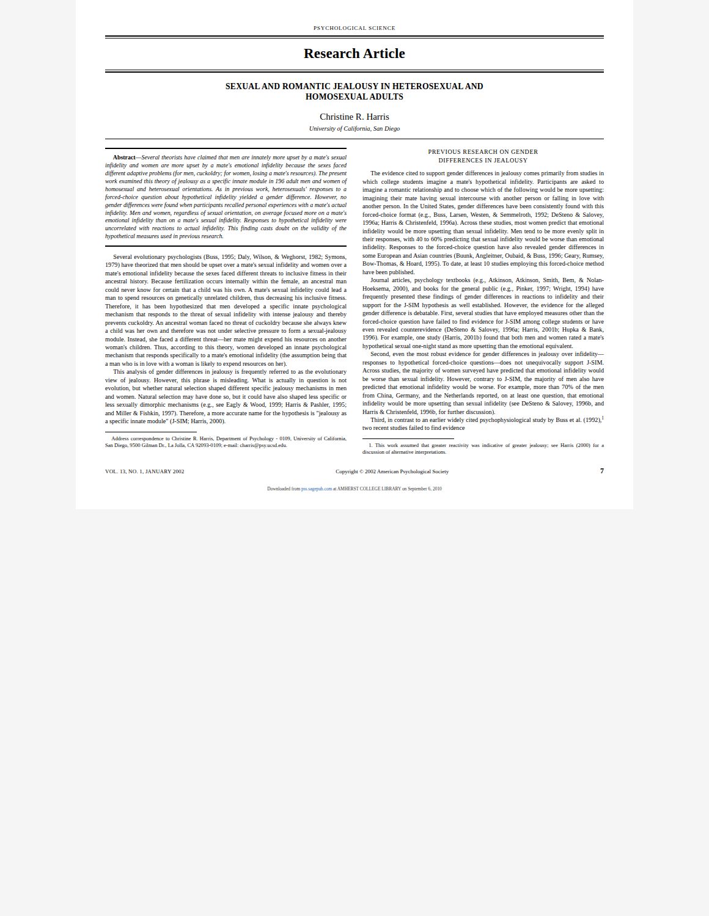PSYCHOLOGICAL SCIENCE
Research Article
SEXUAL AND ROMANTIC JEALOUSY IN HETEROSEXUAL AND
HOMOSEXUAL ADULTS
Christine R. Harris
University of California, San Diego
Abstract—Several theorists have claimed that men are innately more upset by a mate's sexual infidelity and women are more upset by a mate's emotional infidelity because the sexes faced different adaptive problems (for men, cuckoldry; for women, losing a mate's resources). The present work examined this theory of jealousy as a specific innate module in 196 adult men and women of homosexual and heterosexual orientations. As in previous work, heterosexuals' responses to a forced-choice question about hypothetical infidelity yielded a gender difference. However, no gender differences were found when participants recalled personal experiences with a mate's actual infidelity. Men and women, regardless of sexual orientation, on average focused more on a mate's emotional infidelity than on a mate's sexual infidelity. Responses to hypothetical infidelity were uncorrelated with reactions to actual infidelity. This finding casts doubt on the validity of the hypothetical measures used in previous research.
Several evolutionary psychologists (Buss, 1995; Daly, Wilson, & Weghorst, 1982; Symons, 1979) have theorized that men should be upset over a mate's sexual infidelity and women over a mate's emotional infidelity because the sexes faced different threats to inclusive fitness in their ancestral history. Because fertilization occurs internally within the female, an ancestral man could never know for certain that a child was his own. A mate's sexual infidelity could lead a man to spend resources on genetically unrelated children, thus decreasing his inclusive fitness. Therefore, it has been hypothesized that men developed a specific innate psychological mechanism that responds to the threat of sexual infidelity with intense jealousy and thereby prevents cuckoldry. An ancestral woman faced no threat of cuckoldry because she always knew a child was her own and therefore was not under selective pressure to form a sexual-jealousy module. Instead, she faced a different threat—her mate might expend his resources on another woman's children. Thus, according to this theory, women developed an innate psychological mechanism that responds specifically to a mate's emotional infidelity (the assumption being that a man who is in love with a woman is likely to expend resources on her).
This analysis of gender differences in jealousy is frequently referred to as the evolutionary view of jealousy. However, this phrase is misleading. What is actually in question is not evolution, but whether natural selection shaped different specific jealousy mechanisms in men and women. Natural selection may have done so, but it could have also shaped less specific or less sexually dimorphic mechanisms (e.g., see Eagly & Wood, 1999; Harris & Pashler, 1995; and Miller & Fishkin, 1997). Therefore, a more accurate name for the hypothesis is "jealousy as a specific innate module" (J-SIM; Harris, 2000).
Address correspondence to Christine R. Harris, Department of Psychology - 0109, University of California, San Diego, 9500 Gilman Dr., La Jolla, CA 92093-0109; e-mail: charris@psy.ucsd.edu.
PREVIOUS RESEARCH ON GENDER
DIFFERENCES IN JEALOUSY
The evidence cited to support gender differences in jealousy comes primarily from studies in which college students imagine a mate's hypothetical infidelity. Participants are asked to imagine a romantic relationship and to choose which of the following would be more upsetting: imagining their mate having sexual intercourse with another person or falling in love with another person. In the United States, gender differences have been consistently found with this forced-choice format (e.g., Buss, Larsen, Westen, & Semmelroth, 1992; DeSteno & Salovey, 1996a; Harris & Christenfeld, 1996a). Across these studies, most women predict that emotional infidelity would be more upsetting than sexual infidelity. Men tend to be more evenly split in their responses, with 40 to 60% predicting that sexual infidelity would be worse than emotional infidelity. Responses to the forced-choice question have also revealed gender differences in some European and Asian countries (Buunk, Angleitner, Oubaid, & Buss, 1996; Geary, Rumsey, Bow-Thomas, & Hoard, 1995). To date, at least 10 studies employing this forced-choice method have been published.
Journal articles, psychology textbooks (e.g., Atkinson, Atkinson, Smith, Bem, & Nolan-Hoeksema, 2000), and books for the general public (e.g., Pinker, 1997; Wright, 1994) have frequently presented these findings of gender differences in reactions to infidelity and their support for the J-SIM hypothesis as well established. However, the evidence for the alleged gender difference is debatable. First, several studies that have employed measures other than the forced-choice question have failed to find evidence for J-SIM among college students or have even revealed counterevidence (DeSteno & Salovey, 1996a; Harris, 2001b; Hupka & Bank, 1996). For example, one study (Harris, 2001b) found that both men and women rated a mate's hypothetical sexual one-night stand as more upsetting than the emotional equivalent.
Second, even the most robust evidence for gender differences in jealousy over infidelity—responses to hypothetical forced-choice questions—does not unequivocally support J-SIM. Across studies, the majority of women surveyed have predicted that emotional infidelity would be worse than sexual infidelity. However, contrary to J-SIM, the majority of men also have predicted that emotional infidelity would be worse. For example, more than 70% of the men from China, Germany, and the Netherlands reported, on at least one question, that emotional infidelity would be more upsetting than sexual infidelity (see DeSteno & Salovey, 1996b, and Harris & Christenfeld, 1996b, for further discussion).
Third, in contrast to an earlier widely cited psychophysiological study by Buss et al. (1992),1 two recent studies failed to find evidence
1. This work assumed that greater reactivity was indicative of greater jealousy; see Harris (2000) for a discussion of alternative interpretations.
VOL. 13, NO. 1, JANUARY 2002
Copyright © 2002 American Psychological Society
7
Downloaded from pss.sagepub.com at AMHERST COLLEGE LIBRARY on September 6, 2010